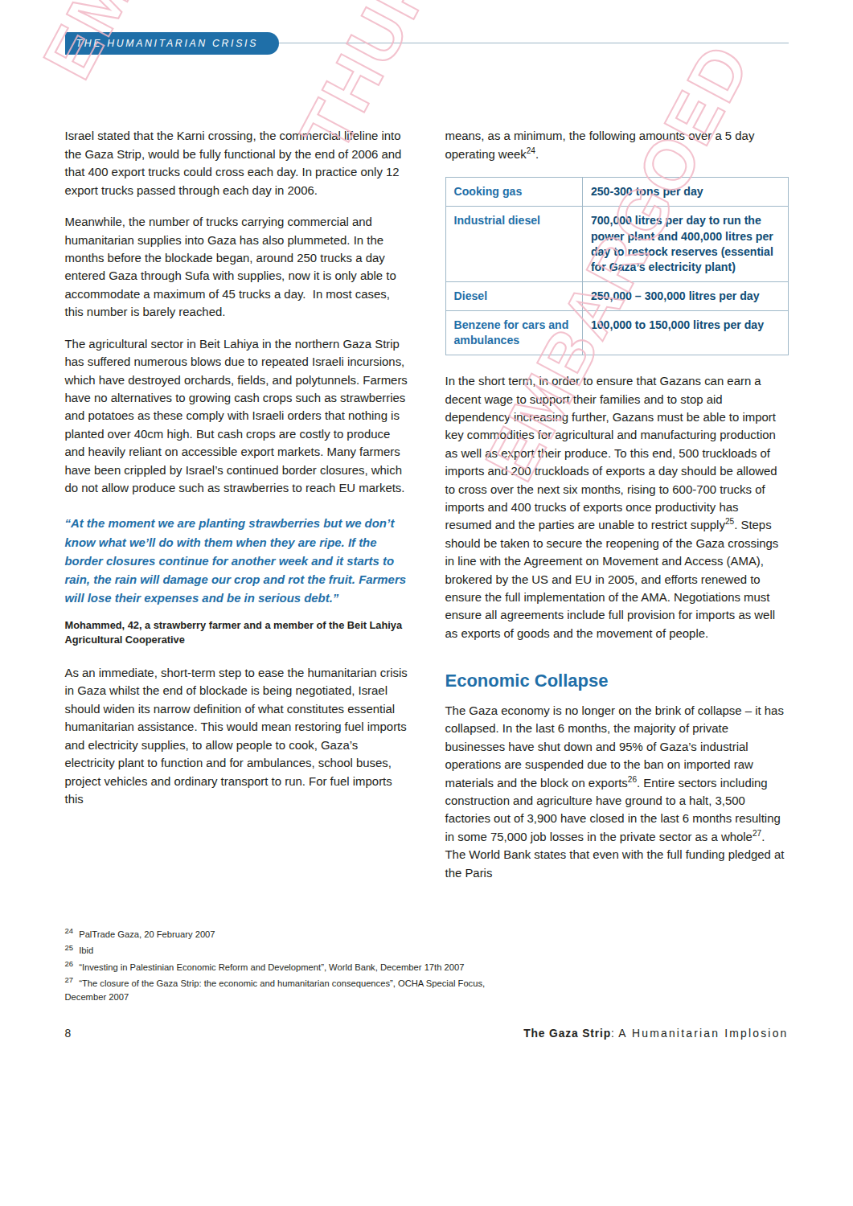EMBARGOED UNTIL 00:01
THURSDAY 6 MARCH
EMBARGOED
The Humanitarian Crisis
Israel stated that the Karni crossing, the commercial lifeline into the Gaza Strip, would be fully functional by the end of 2006 and that 400 export trucks could cross each day. In practice only 12 export trucks passed through each day in 2006.
Meanwhile, the number of trucks carrying commercial and humanitarian supplies into Gaza has also plummeted. In the months before the blockade began, around 250 trucks a day entered Gaza through Sufa with supplies, now it is only able to accommodate a maximum of 45 trucks a day. In most cases, this number is barely reached.
The agricultural sector in Beit Lahiya in the northern Gaza Strip has suffered numerous blows due to repeated Israeli incursions, which have destroyed orchards, fields, and polytunnels. Farmers have no alternatives to growing cash crops such as strawberries and potatoes as these comply with Israeli orders that nothing is planted over 40cm high. But cash crops are costly to produce and heavily reliant on accessible export markets. Many farmers have been crippled by Israel’s continued border closures, which do not allow produce such as strawberries to reach EU markets.
“At the moment we are planting strawberries but we don’t know what we’ll do with them when they are ripe. If the border closures continue for another week and it starts to rain, the rain will damage our crop and rot the fruit. Farmers will lose their expenses and be in serious debt.”
Mohammed, 42, a strawberry farmer and a member of the Beit Lahiya Agricultural Cooperative
As an immediate, short-term step to ease the humanitarian crisis in Gaza whilst the end of blockade is being negotiated, Israel should widen its narrow definition of what constitutes essential humanitarian assistance. This would mean restoring fuel imports and electricity supplies, to allow people to cook, Gaza’s electricity plant to function and for ambulances, school buses, project vehicles and ordinary transport to run. For fuel imports this
means, as a minimum, the following amounts over a 5 day operating week24.
| Cooking gas | 250-300 tons per day |
| Industrial diesel | 700,000 litres per day to run the power plant and 400,000 litres per day to restock reserves (essential for Gaza’s electricity plant) |
| Diesel | 250,000 – 300,000 litres per day |
| Benzene for cars and ambulances | 100,000 to 150,000 litres per day |
In the short term, in order to ensure that Gazans can earn a decent wage to support their families and to stop aid dependency increasing further, Gazans must be able to import key commodities for agricultural and manufacturing production as well as export their produce. To this end, 500 truckloads of imports and 200 truckloads of exports a day should be allowed to cross over the next six months, rising to 600-700 trucks of imports and 400 trucks of exports once productivity has resumed and the parties are unable to restrict supply25. Steps should be taken to secure the reopening of the Gaza crossings in line with the Agreement on Movement and Access (AMA), brokered by the US and EU in 2005, and efforts renewed to ensure the full implementation of the AMA. Negotiations must ensure all agreements include full provision for imports as well as exports of goods and the movement of people.
Economic Collapse
The Gaza economy is no longer on the brink of collapse – it has collapsed. In the last 6 months, the majority of private businesses have shut down and 95% of Gaza’s industrial operations are suspended due to the ban on imported raw materials and the block on exports26. Entire sectors including construction and agriculture have ground to a halt, 3,500 factories out of 3,900 have closed in the last 6 months resulting in some 75,000 job losses in the private sector as a whole27. The World Bank states that even with the full funding pledged at the Paris
24 PalTrade Gaza, 20 February 2007
25 Ibid
26 “Investing in Palestinian Economic Reform and Development”, World Bank, December 17th 2007
27 “The closure of the Gaza Strip: the economic and humanitarian consequences”, OCHA Special Focus, December 2007
8
The Gaza Strip: A Humanitarian Implosion